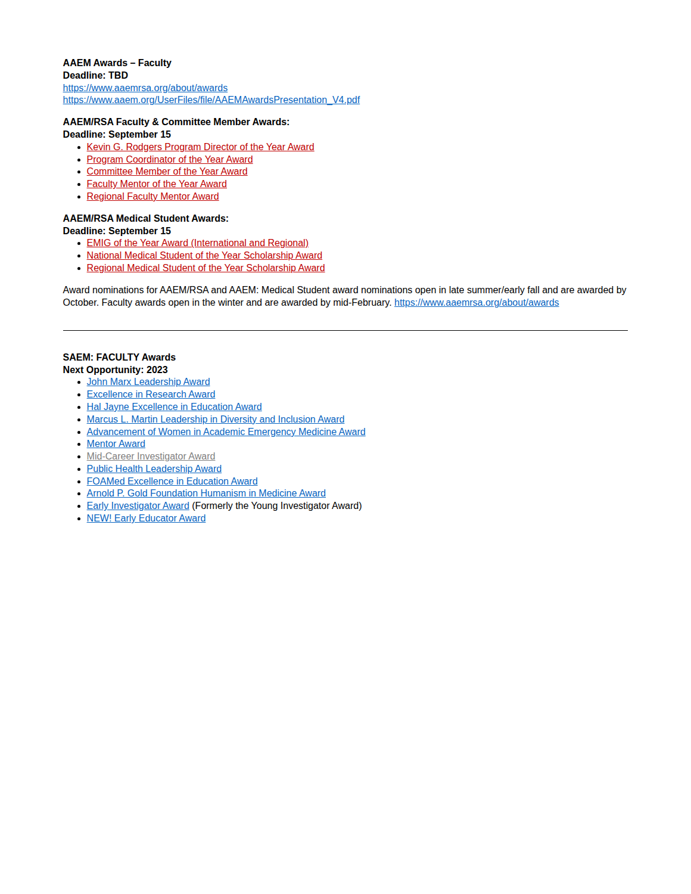AAEM Awards – Faculty
Deadline: TBD
https://www.aaemrsa.org/about/awards
https://www.aaem.org/UserFiles/file/AAEMAwardsPresentation_V4.pdf
AAEM/RSA Faculty & Committee Member Awards:
Deadline: September 15
Kevin G. Rodgers Program Director of the Year Award
Program Coordinator of the Year Award
Committee Member of the Year Award
Faculty Mentor of the Year Award
Regional Faculty Mentor Award
AAEM/RSA Medical Student Awards:
Deadline: September 15
EMIG of the Year Award (International and Regional)
National Medical Student of the Year Scholarship Award
Regional Medical Student of the Year Scholarship Award
Award nominations for AAEM/RSA and AAEM: Medical Student award nominations open in late summer/early fall and are awarded by October. Faculty awards open in the winter and are awarded by mid-February. https://www.aaemrsa.org/about/awards
SAEM: FACULTY Awards
Next Opportunity: 2023
John Marx Leadership Award
Excellence in Research Award
Hal Jayne Excellence in Education Award
Marcus L. Martin Leadership in Diversity and Inclusion Award
Advancement of Women in Academic Emergency Medicine Award
Mentor Award
Mid-Career Investigator Award
Public Health Leadership Award
FOAMed Excellence in Education Award
Arnold P. Gold Foundation Humanism in Medicine Award
Early Investigator Award (Formerly the Young Investigator Award)
NEW! Early Educator Award